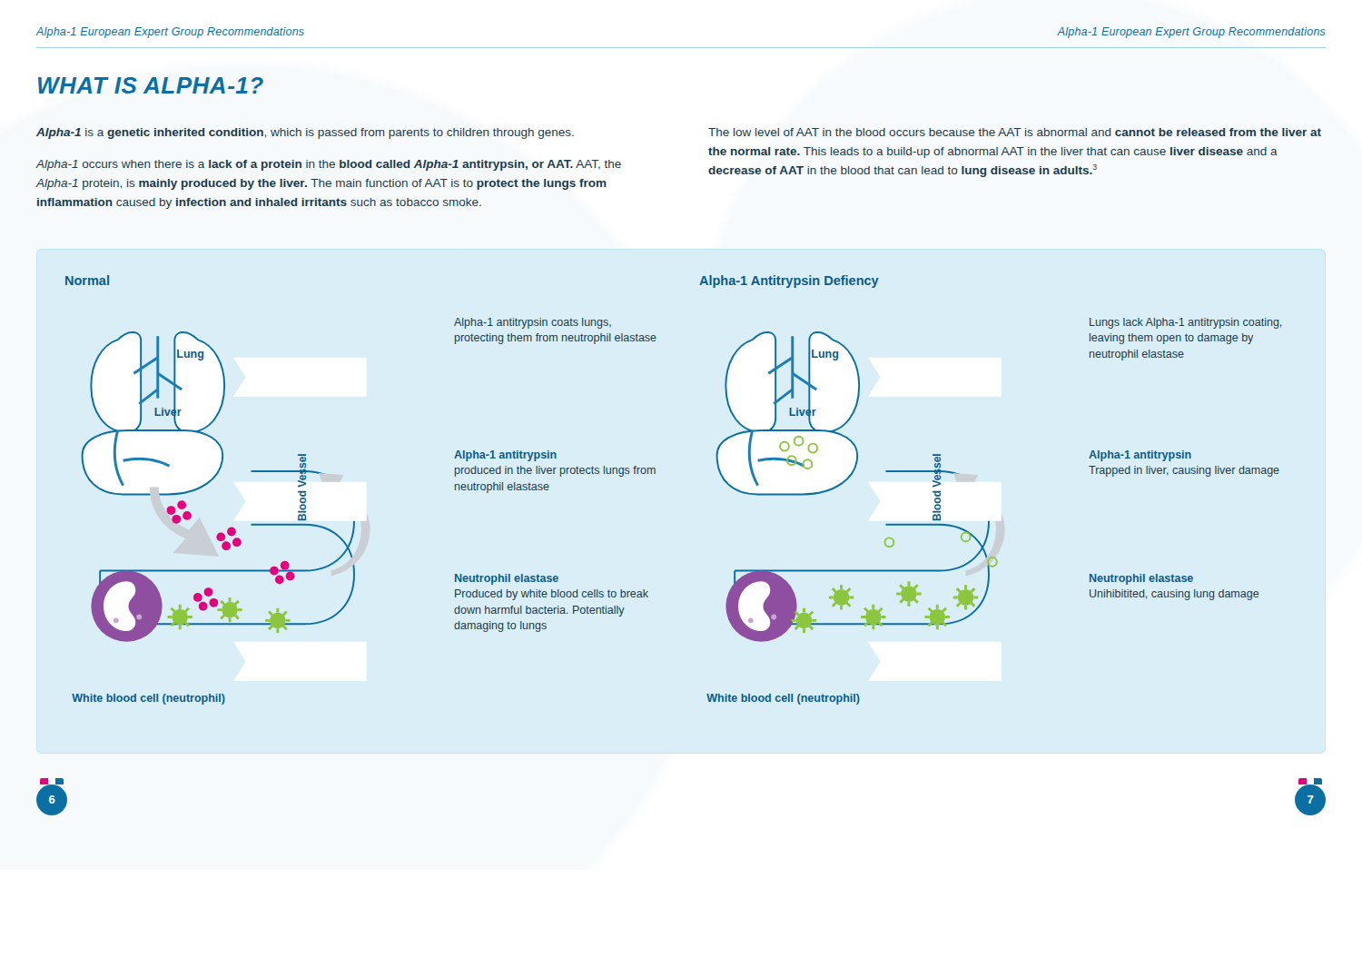Alpha-1 European Expert Group Recommendations Alpha-1 European Expert Group Recommendations
WHAT IS ALPHA-1?
Alpha-1 is a genetic inherited condition, which is passed from parents to children through genes.
Alpha-1 occurs when there is a lack of a protein in the blood called Alpha-1 antitrypsin, or AAT. AAT, the Alpha-1 protein, is mainly produced by the liver. The main function of AAT is to protect the lungs from inflammation caused by infection and inhaled irritants such as tobacco smoke.
The low level of AAT in the blood occurs because the AAT is abnormal and cannot be released from the liver at the normal rate. This leads to a build-up of abnormal AAT in the liver that can cause liver disease and a decrease of AAT in the blood that can lead to lung disease in adults.3
Normal
Lung Liver Blood Vessel White blood cell (neutrophil)
Alpha-1 antitrypsin coats lungs, protecting them from neutrophil elastase
Alpha-1 antitrypsin produced in the liver protects lungs from neutrophil elastase
Neutrophil elastase Produced by white blood cells to break down harmful bacteria. Potentially damaging to lungs
Alpha-1 Antitrypsin Defiency
Lung Liver Blood Vessel White blood cell (neutrophil)
Lungs lack Alpha-1 antitrypsin coating, leaving them open to damage by neutrophil elastase
Alpha-1 antitrypsin Trapped in liver, causing liver damage
Neutrophil elastase Unihibitited, causing lung damage
6
7